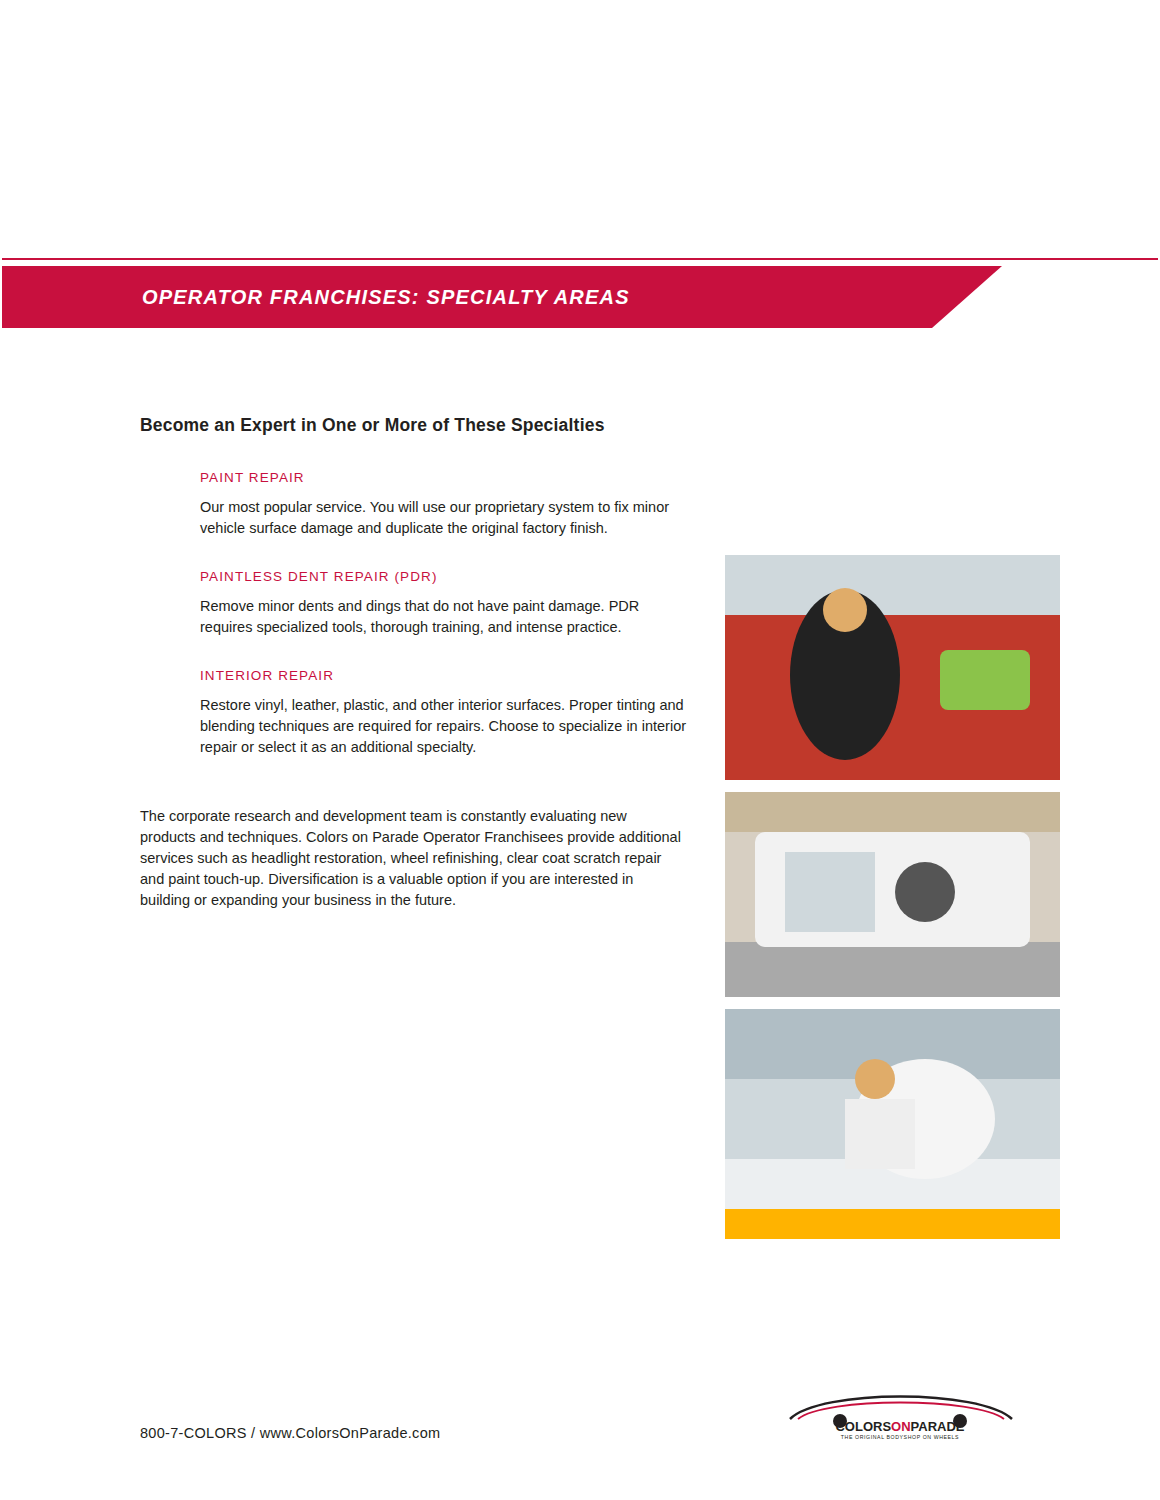Operator Franchises: Specialty Areas
Become an Expert in One or More of These Specialties
Paint Repair
Our most popular service. You will use our proprietary system to fix minor vehicle surface damage and duplicate the original factory finish.
Paintless Dent Repair (PDR)
Remove minor dents and dings that do not have paint damage. PDR requires specialized tools, thorough training, and intense practice.
Interior Repair
Restore vinyl, leather, plastic, and other interior surfaces. Proper tinting and blending techniques are required for repairs. Choose to specialize in interior repair or select it as an additional specialty.
The corporate research and development team is constantly evaluating new products and techniques. Colors on Parade Operator Franchisees provide additional services such as headlight restoration, wheel refinishing, clear coat scratch repair and paint touch-up. Diversification is a valuable option if you are interested in building or expanding your business in the future.
800-7-COLORS / www.ColorsOnParade.com
COLORSONPARADE THE ORIGINAL BODYSHOP ON WHEELS